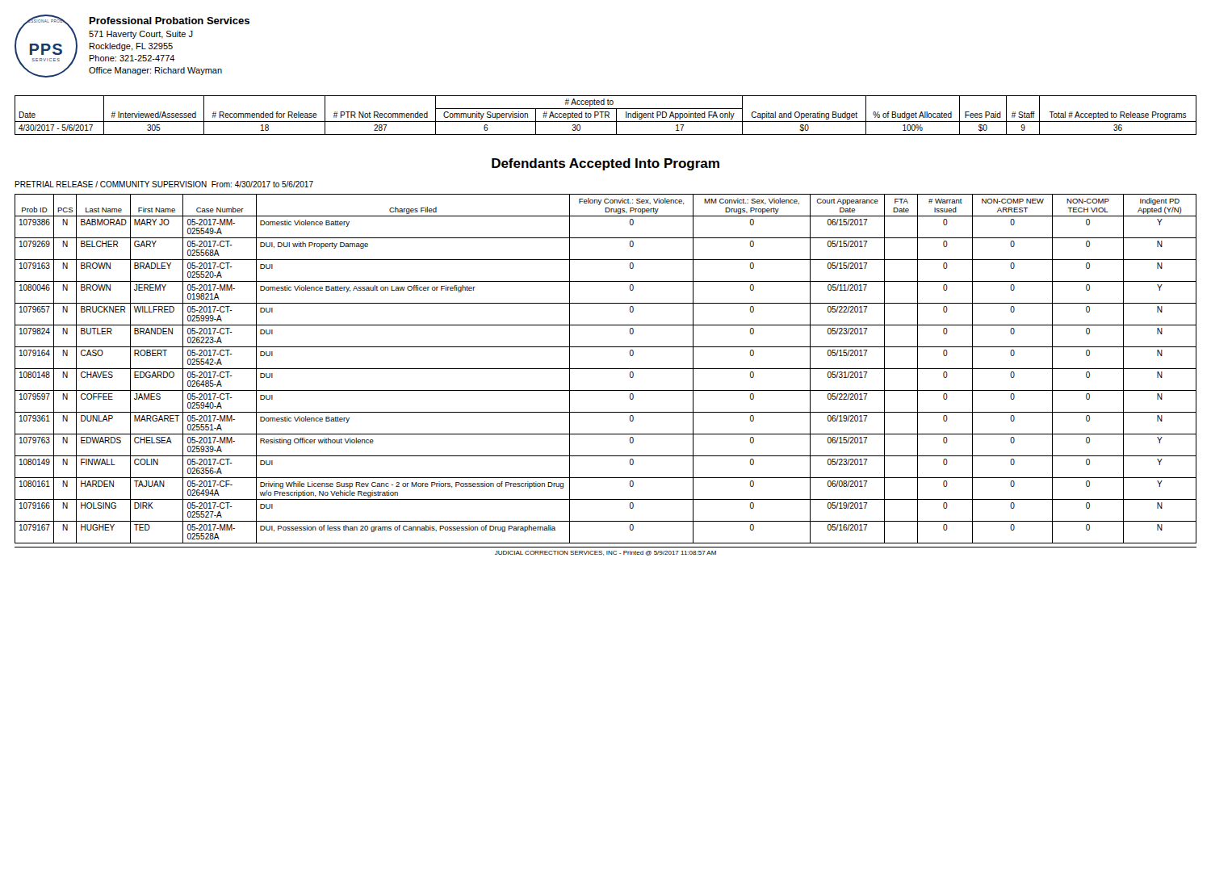PROFESSIONAL PROBATION PPS SERVICES
Professional Probation Services
571 Haverty Court, Suite J
Rockledge, FL 32955
Phone: 321-252-4774
Office Manager: Richard Wayman
| Date | # Interviewed/Assessed | # Recommended for Release | # PTR Not Recommended | # Accepted to | Capital and Operating Budget | % of Budget Allocated | Fees Paid | # Staff | Total # Accepted to Release Programs |
| --- | --- | --- | --- | --- | --- | --- | --- | --- | --- |
| Community Supervision | # Accepted to PTR | Indigent PD Appointed FA only |
| 4/30/2017 - 5/6/2017 | 305 | 18 | 287 | 6 | 30 | 17 | $0 | 100% | $0 | 9 | 36 |
Defendants Accepted Into Program
PRETRIAL RELEASE / COMMUNITY SUPERVISION From: 4/30/2017 to 5/6/2017
| Prob ID | PCS | Last Name | First Name | Case Number | Charges Filed | Felony Convict.: Sex, Violence, Drugs, Property | MM Convict.: Sex, Violence, Drugs, Property | Court Appearance Date | FTA Date | # Warrant Issued | NON-COMP NEW ARREST | NON-COMP TECH VIOL | Indigent PD Appted (Y/N) |
| --- | --- | --- | --- | --- | --- | --- | --- | --- | --- | --- | --- | --- | --- |
| 1079386 | N | BABMORAD | MARY JO | 05-2017-MM-025549-A | Domestic Violence Battery | 0 | 0 | 06/15/2017 | | 0 | 0 | 0 | Y |
| 1079269 | N | BELCHER | GARY | 05-2017-CT-025568A | DUI, DUI with Property Damage | 0 | 0 | 05/15/2017 | | 0 | 0 | 0 | N |
| 1079163 | N | BROWN | BRADLEY | 05-2017-CT-025520-A | DUI | 0 | 0 | 05/15/2017 | | 0 | 0 | 0 | N |
| 1080046 | N | BROWN | JEREMY | 05-2017-MM-019821A | Domestic Violence Battery, Assault on Law Officer or Firefighter | 0 | 0 | 05/11/2017 | | 0 | 0 | 0 | Y |
| 1079657 | N | BRUCKNER | WILLFRED | 05-2017-CT-025999-A | DUI | 0 | 0 | 05/22/2017 | | 0 | 0 | 0 | N |
| 1079824 | N | BUTLER | BRANDEN | 05-2017-CT-026223-A | DUI | 0 | 0 | 05/23/2017 | | 0 | 0 | 0 | N |
| 1079164 | N | CASO | ROBERT | 05-2017-CT-025542-A | DUI | 0 | 0 | 05/15/2017 | | 0 | 0 | 0 | N |
| 1080148 | N | CHAVES | EDGARDO | 05-2017-CT-026485-A | DUI | 0 | 0 | 05/31/2017 | | 0 | 0 | 0 | N |
| 1079597 | N | COFFEE | JAMES | 05-2017-CT-025940-A | DUI | 0 | 0 | 05/22/2017 | | 0 | 0 | 0 | N |
| 1079361 | N | DUNLAP | MARGARET | 05-2017-MM-025551-A | Domestic Violence Battery | 0 | 0 | 06/19/2017 | | 0 | 0 | 0 | N |
| 1079763 | N | EDWARDS | CHELSEA | 05-2017-MM-025939-A | Resisting Officer without Violence | 0 | 0 | 06/15/2017 | | 0 | 0 | 0 | Y |
| 1080149 | N | FINWALL | COLIN | 05-2017-CT-026356-A | DUI | 0 | 0 | 05/23/2017 | | 0 | 0 | 0 | Y |
| 1080161 | N | HARDEN | TAJUAN | 05-2017-CF-026494A | Driving While License Susp Rev Canc - 2 or More Priors, Possession of Prescription Drug w/o Prescription, No Vehicle Registration | 0 | 0 | 06/08/2017 | | 0 | 0 | 0 | Y |
| 1079166 | N | HOLSING | DIRK | 05-2017-CT-025527-A | DUI | 0 | 0 | 05/19/2017 | | 0 | 0 | 0 | N |
| 1079167 | N | HUGHEY | TED | 05-2017-MM-025528A | DUI, Possession of less than 20 grams of Cannabis, Possession of Drug Paraphernalia | 0 | 0 | 05/16/2017 | | 0 | 0 | 0 | N |
JUDICIAL CORRECTION SERVICES, INC - Printed @ 5/9/2017 11:08:57 AM